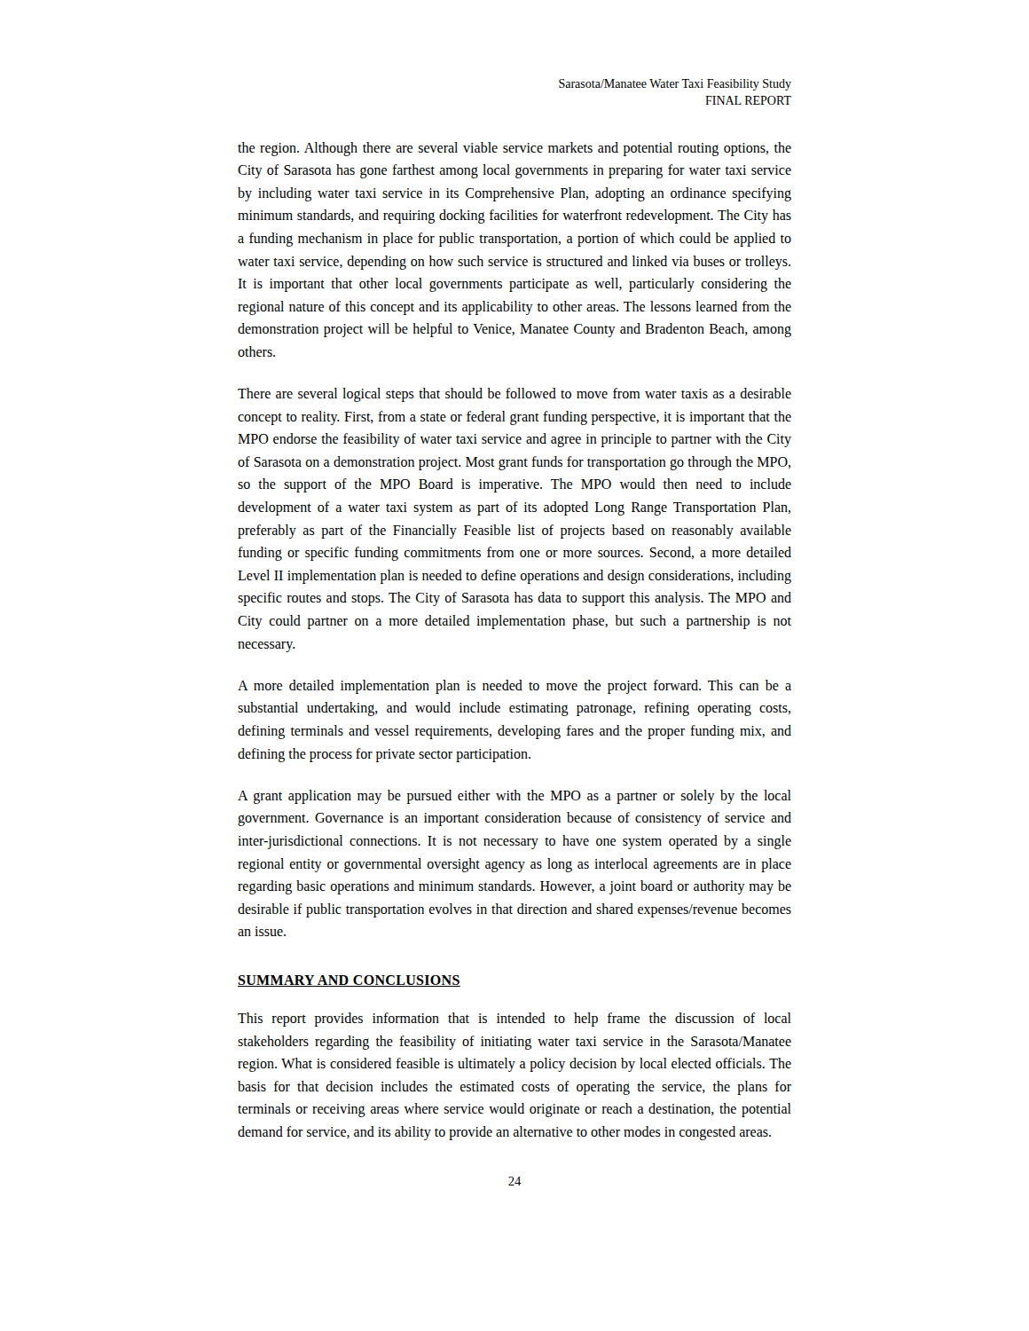Sarasota/Manatee Water Taxi Feasibility Study FINAL REPORT
the region. Although there are several viable service markets and potential routing options, the City of Sarasota has gone farthest among local governments in preparing for water taxi service by including water taxi service in its Comprehensive Plan, adopting an ordinance specifying minimum standards, and requiring docking facilities for waterfront redevelopment. The City has a funding mechanism in place for public transportation, a portion of which could be applied to water taxi service, depending on how such service is structured and linked via buses or trolleys. It is important that other local governments participate as well, particularly considering the regional nature of this concept and its applicability to other areas. The lessons learned from the demonstration project will be helpful to Venice, Manatee County and Bradenton Beach, among others.
There are several logical steps that should be followed to move from water taxis as a desirable concept to reality. First, from a state or federal grant funding perspective, it is important that the MPO endorse the feasibility of water taxi service and agree in principle to partner with the City of Sarasota on a demonstration project. Most grant funds for transportation go through the MPO, so the support of the MPO Board is imperative. The MPO would then need to include development of a water taxi system as part of its adopted Long Range Transportation Plan, preferably as part of the Financially Feasible list of projects based on reasonably available funding or specific funding commitments from one or more sources. Second, a more detailed Level II implementation plan is needed to define operations and design considerations, including specific routes and stops. The City of Sarasota has data to support this analysis. The MPO and City could partner on a more detailed implementation phase, but such a partnership is not necessary.
A more detailed implementation plan is needed to move the project forward. This can be a substantial undertaking, and would include estimating patronage, refining operating costs, defining terminals and vessel requirements, developing fares and the proper funding mix, and defining the process for private sector participation.
A grant application may be pursued either with the MPO as a partner or solely by the local government. Governance is an important consideration because of consistency of service and inter-jurisdictional connections. It is not necessary to have one system operated by a single regional entity or governmental oversight agency as long as interlocal agreements are in place regarding basic operations and minimum standards. However, a joint board or authority may be desirable if public transportation evolves in that direction and shared expenses/revenue becomes an issue.
Summary and Conclusions
This report provides information that is intended to help frame the discussion of local stakeholders regarding the feasibility of initiating water taxi service in the Sarasota/Manatee region. What is considered feasible is ultimately a policy decision by local elected officials. The basis for that decision includes the estimated costs of operating the service, the plans for terminals or receiving areas where service would originate or reach a destination, the potential demand for service, and its ability to provide an alternative to other modes in congested areas.
24